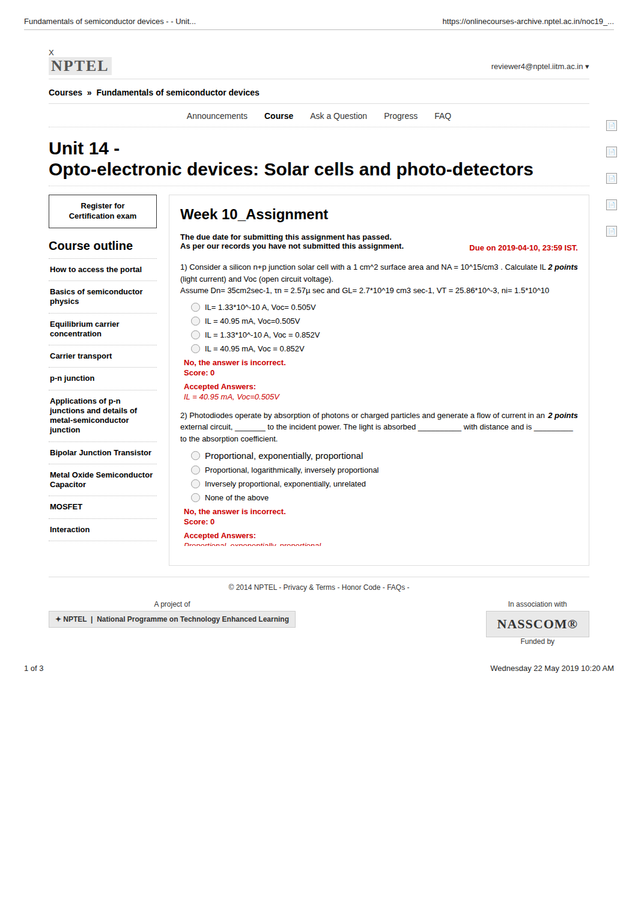Fundamentals of semiconductor devices - - Unit...
https://onlinecourses-archive.nptel.ac.in/noc19_...
📄 📄 📄 📄 📄
X
NPTEL
reviewer4@nptel.iitm.ac.in ▾
Courses » Fundamentals of semiconductor devices
Announcements Course Ask a Question Progress FAQ
Unit 14 -
Opto-electronic devices: Solar cells and photo-detectors
Register for
Certification exam
Course outline
How to access the portal
Basics of semiconductor physics
Equilibrium carrier concentration
Carrier transport
p-n junction
Applications of p-n junctions and details of metal-semiconductor junction
Bipolar Junction Transistor
Metal Oxide Semiconductor Capacitor
MOSFET
Interaction
Week 10_Assignment
The due date for submitting this assignment has passed.
As per our records you have not submitted this assignment. Due on 2019-04-10, 23:59 IST.
2 points 1) Consider a silicon n+p junction solar cell with a 1 cm^2 surface area and NA = 10^15/cm3 . Calculate IL (light current) and Voc (open circuit voltage).
Assume Dn= 35cm2sec-1, τn = 2.57µ sec and GL= 2.7*10^19 cm3 sec-1, VT = 25.86*10^-3, ni= 1.5*10^10
IL= 1.33*10^-10 A, Voc= 0.505V
IL = 40.95 mA, Voc=0.505V
IL = 1.33*10^-10 A, Voc = 0.852V
IL = 40.95 mA, Voc = 0.852V
No, the answer is incorrect.
Score: 0
Accepted Answers:
IL = 40.95 mA, Voc=0.505V
2 points 2) Photodiodes operate by absorption of photons or charged particles and generate a flow of current in an external circuit, _______ to the incident power. The light is absorbed __________ with distance and is _________ to the absorption coefficient.
Proportional, exponentially, proportional
Proportional, logarithmically, inversely proportional
Inversely proportional, exponentially, unrelated
None of the above
No, the answer is incorrect.
Score: 0
Accepted Answers:
Proportional, exponentially, proportional
© 2014 NPTEL - Privacy & Terms - Honor Code - FAQs -
A project of
✦ NPTEL | National Programme on Technology Enhanced Learning
In association with
NASSCOM®
Funded by
1 of 3
Wednesday 22 May 2019 10:20 AM